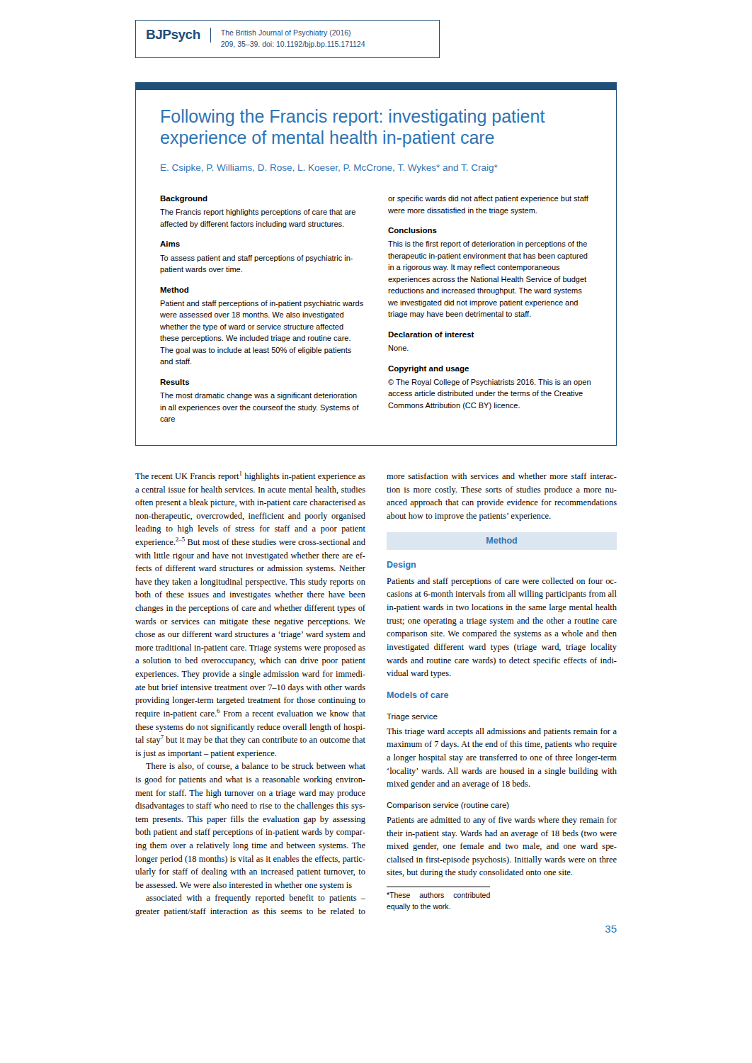BJPsych
The British Journal of Psychiatry (2016)
209, 35–39. doi: 10.1192/bjp.bp.115.171124
Following the Francis report: investigating patient
experience of mental health in-patient care
E. Csipke, P. Williams, D. Rose, L. Koeser, P. McCrone, T. Wykes* and T. Craig*
Background
The Francis report highlights perceptions of care that are affected by different factors including ward structures.
Aims
To assess patient and staff perceptions of psychiatric in-patient wards over time.
Method
Patient and staff perceptions of in-patient psychiatric wards were assessed over 18 months. We also investigated whether the type of ward or service structure affected these perceptions. We included triage and routine care. The goal was to include at least 50% of eligible patients and staff.
Results
The most dramatic change was a significant deterioration in all experiences over the courseof the study. Systems of care
or specific wards did not affect patient experience but staff were more dissatisfied in the triage system.
Conclusions
This is the first report of deterioration in perceptions of the therapeutic in-patient environment that has been captured in a rigorous way. It may reflect contemporaneous experiences across the National Health Service of budget reductions and increased throughput. The ward systems we investigated did not improve patient experience and triage may have been detrimental to staff.
Declaration of interest
None.
Copyright and usage
© The Royal College of Psychiatrists 2016. This is an open access article distributed under the terms of the Creative Commons Attribution (CC BY) licence.
The recent UK Francis report1 highlights in-patient experience as a central issue for health services. In acute mental health, studies often present a bleak picture, with in-patient care characterised as non-therapeutic, overcrowded, inefficient and poorly organised leading to high levels of stress for staff and a poor patient experience.2–5 But most of these studies were cross-sectional and with little rigour and have not investigated whether there are effects of different ward structures or admission systems. Neither have they taken a longitudinal perspective. This study reports on both of these issues and investigates whether there have been changes in the perceptions of care and whether different types of wards or services can mitigate these negative perceptions. We chose as our different ward structures a ‘triage’ ward system and more traditional in-patient care. Triage systems were proposed as a solution to bed overoccupancy, which can drive poor patient experiences. They provide a single admission ward for immediate but brief intensive treatment over 7–10 days with other wards providing longer-term targeted treatment for those continuing to require in-patient care.6 From a recent evaluation we know that these systems do not significantly reduce overall length of hospital stay7 but it may be that they can contribute to an outcome that is just as important – patient experience.
There is also, of course, a balance to be struck between what is good for patients and what is a reasonable working environment for staff. The high turnover on a triage ward may produce disadvantages to staff who need to rise to the challenges this system presents. This paper fills the evaluation gap by assessing both patient and staff perceptions of in-patient wards by comparing them over a relatively long time and between systems. The longer period (18 months) is vital as it enables the effects, particularly for staff of dealing with an increased patient turnover, to be assessed. We were also interested in whether one system is
associated with a frequently reported benefit to patients – greater patient/staff interaction as this seems to be related to more satisfaction with services and whether more staff interaction is more costly. These sorts of studies produce a more nuanced approach that can provide evidence for recommendations about how to improve the patients’ experience.
Method
Design
Patients and staff perceptions of care were collected on four occasions at 6-month intervals from all willing participants from all in-patient wards in two locations in the same large mental health trust; one operating a triage system and the other a routine care comparison site. We compared the systems as a whole and then investigated different ward types (triage ward, triage locality wards and routine care wards) to detect specific effects of individual ward types.
Models of care
Triage service
This triage ward accepts all admissions and patients remain for a maximum of 7 days. At the end of this time, patients who require a longer hospital stay are transferred to one of three longer-term ‘locality’ wards. All wards are housed in a single building with mixed gender and an average of 18 beds.
Comparison service (routine care)
Patients are admitted to any of five wards where they remain for their in-patient stay. Wards had an average of 18 beds (two were mixed gender, one female and two male, and one ward specialised in first-episode psychosis). Initially wards were on three sites, but during the study consolidated onto one site.
*These authors contributed equally to the work.
35